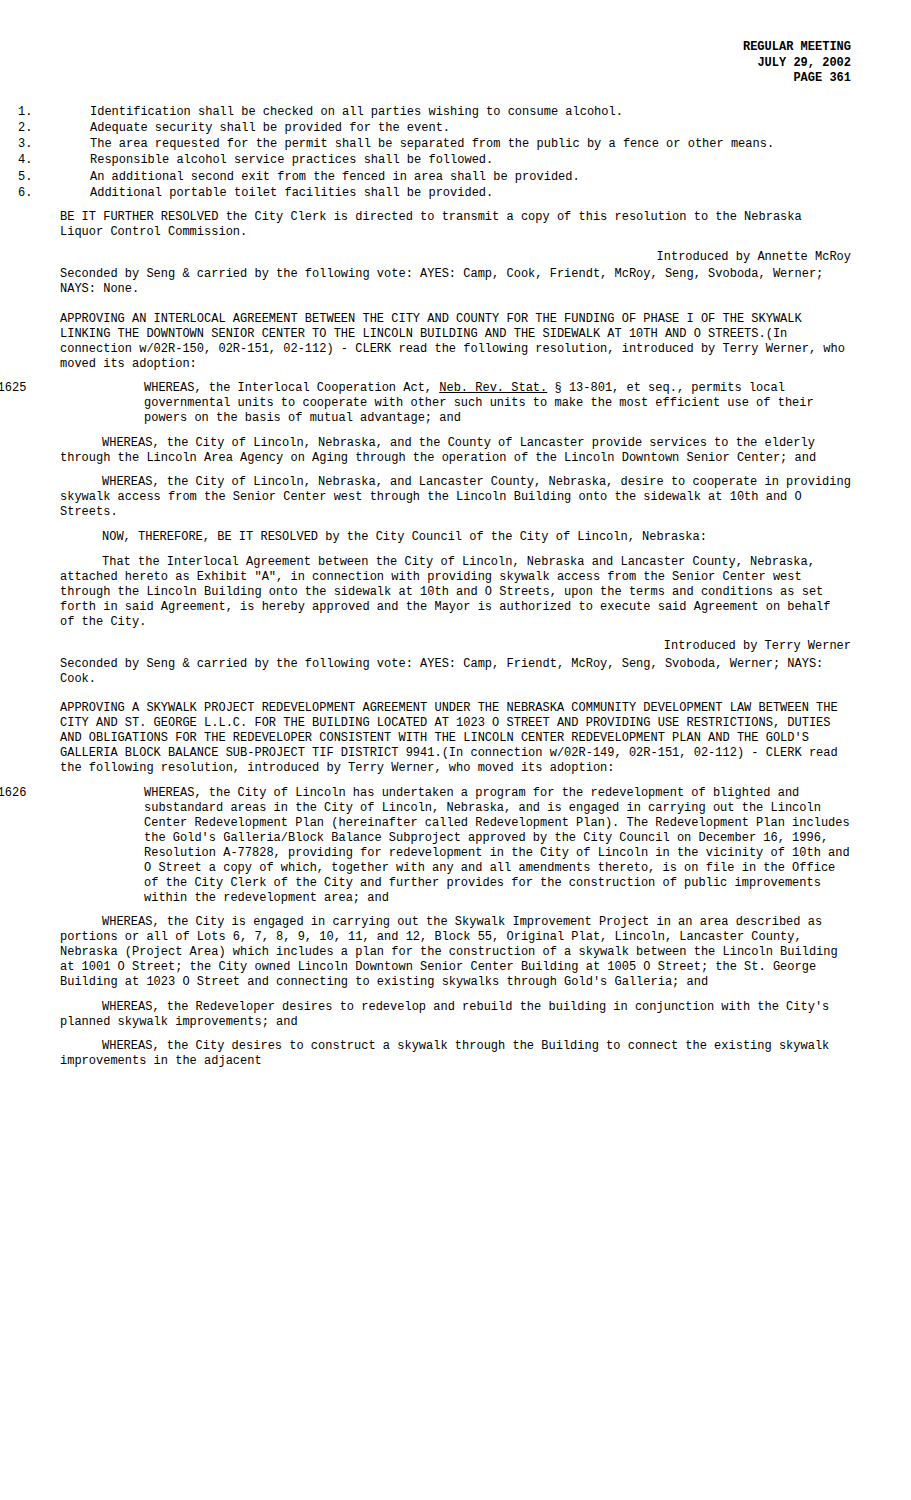REGULAR MEETING
JULY 29, 2002
PAGE 361
1. Identification shall be checked on all parties wishing to consume alcohol.
2. Adequate security shall be provided for the event.
3. The area requested for the permit shall be separated from the public by a fence or other means.
4. Responsible alcohol service practices shall be followed.
5. An additional second exit from the fenced in area shall be provided.
6. Additional portable toilet facilities shall be provided.
BE IT FURTHER RESOLVED the City Clerk is directed to transmit a copy of this resolution to the Nebraska Liquor Control Commission.
Introduced by Annette McRoy
Seconded by Seng & carried by the following vote: AYES: Camp, Cook, Friendt, McRoy, Seng, Svoboda, Werner; NAYS: None.
APPROVING AN INTERLOCAL AGREEMENT BETWEEN THE CITY AND COUNTY FOR THE FUNDING OF PHASE I OF THE SKYWALK LINKING THE DOWNTOWN SENIOR CENTER TO THE LINCOLN BUILDING AND THE SIDEWALK AT 10TH AND O STREETS.(In connection w/02R-150, 02R-151, 02-112) - CLERK read the following resolution, introduced by Terry Werner, who moved its adoption:
A-81625 WHEREAS, the Interlocal Cooperation Act, Neb. Rev. Stat. § 13-801, et seq., permits local governmental units to cooperate with other such units to make the most efficient use of their powers on the basis of mutual advantage; and
WHEREAS, the City of Lincoln, Nebraska, and the County of Lancaster provide services to the elderly through the Lincoln Area Agency on Aging through the operation of the Lincoln Downtown Senior Center; and
WHEREAS, the City of Lincoln, Nebraska, and Lancaster County, Nebraska, desire to cooperate in providing skywalk access from the Senior Center west through the Lincoln Building onto the sidewalk at 10th and O Streets.
NOW, THEREFORE, BE IT RESOLVED by the City Council of the City of Lincoln, Nebraska:
That the Interlocal Agreement between the City of Lincoln, Nebraska and Lancaster County, Nebraska, attached hereto as Exhibit "A", in connection with providing skywalk access from the Senior Center west through the Lincoln Building onto the sidewalk at 10th and O Streets, upon the terms and conditions as set forth in said Agreement, is hereby approved and the Mayor is authorized to execute said Agreement on behalf of the City.
Introduced by Terry Werner
Seconded by Seng & carried by the following vote: AYES: Camp, Friendt, McRoy, Seng, Svoboda, Werner; NAYS: Cook.
APPROVING A SKYWALK PROJECT REDEVELOPMENT AGREEMENT UNDER THE NEBRASKA COMMUNITY DEVELOPMENT LAW BETWEEN THE CITY AND ST. GEORGE L.L.C. FOR THE BUILDING LOCATED AT 1023 O STREET AND PROVIDING USE RESTRICTIONS, DUTIES AND OBLIGATIONS FOR THE REDEVELOPER CONSISTENT WITH THE LINCOLN CENTER REDEVELOPMENT PLAN AND THE GOLD'S GALLERIA BLOCK BALANCE SUB-PROJECT TIF DISTRICT 9941.(In connection w/02R-149, 02R-151, 02-112) - CLERK read the following resolution, introduced by Terry Werner, who moved its adoption:
A-81626 WHEREAS, the City of Lincoln has undertaken a program for the redevelopment of blighted and substandard areas in the City of Lincoln, Nebraska, and is engaged in carrying out the Lincoln Center Redevelopment Plan (hereinafter called Redevelopment Plan). The Redevelopment Plan includes the Gold's Galleria/Block Balance Subproject approved by the City Council on December 16, 1996, Resolution A-77828, providing for redevelopment in the City of Lincoln in the vicinity of 10th and O Street a copy of which, together with any and all amendments thereto, is on file in the Office of the City Clerk of the City and further provides for the construction of public improvements within the redevelopment area; and
WHEREAS, the City is engaged in carrying out the Skywalk Improvement Project in an area described as portions or all of Lots 6, 7, 8, 9, 10, 11, and 12, Block 55, Original Plat, Lincoln, Lancaster County, Nebraska (Project Area) which includes a plan for the construction of a skywalk between the Lincoln Building at 1001 O Street; the City owned Lincoln Downtown Senior Center Building at 1005 O Street; the St. George Building at 1023 O Street and connecting to existing skywalks through Gold's Galleria; and
WHEREAS, the Redeveloper desires to redevelop and rebuild the building in conjunction with the City's planned skywalk improvements; and
WHEREAS, the City desires to construct a skywalk through the Building to connect the existing skywalk improvements in the adjacent